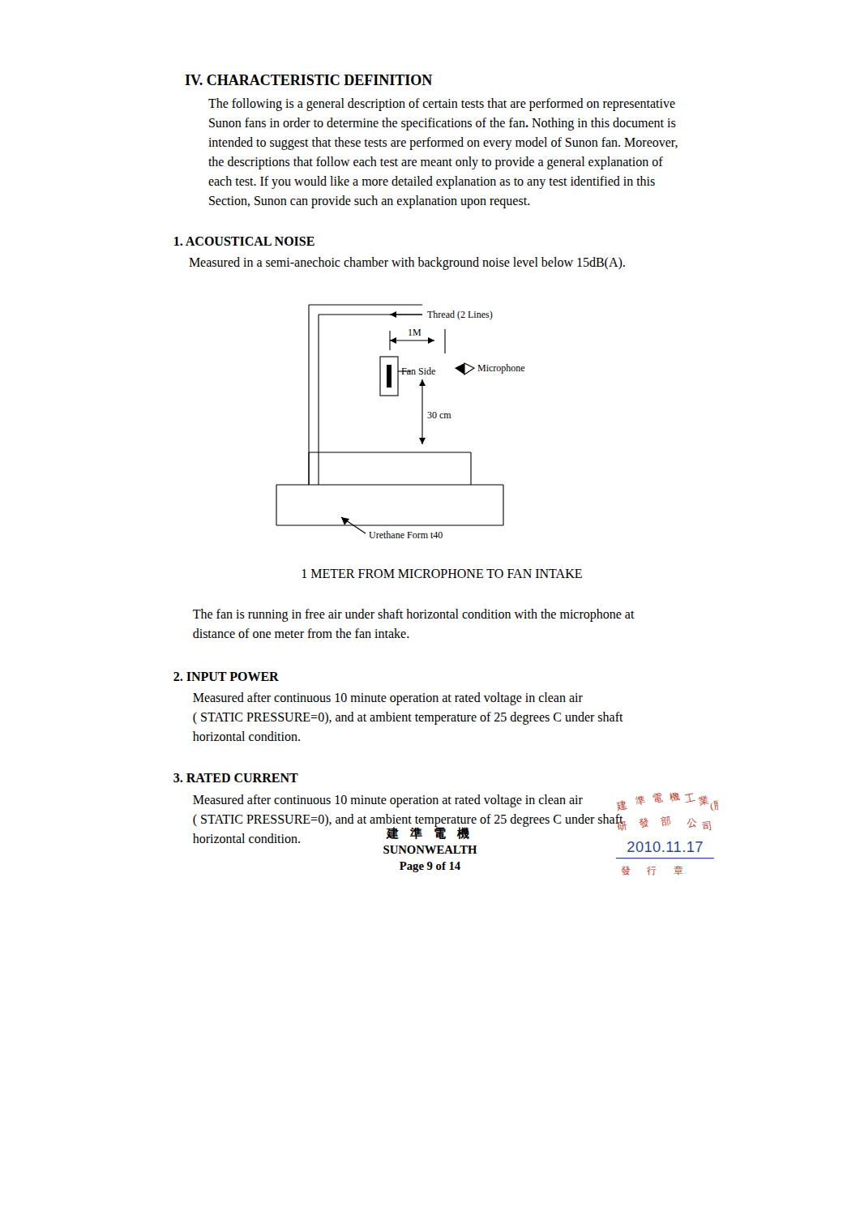IV. CHARACTERISTIC DEFINITION
The following is a general description of certain tests that are performed on representative Sunon fans in order to determine the specifications of the fan. Nothing in this document is intended to suggest that these tests are performed on every model of Sunon fan. Moreover, the descriptions that follow each test are meant only to provide a general explanation of each test. If you would like a more detailed explanation as to any test identified in this Section, Sunon can provide such an explanation upon request.
1. ACOUSTICAL NOISE
Measured in a semi-anechoic chamber with background noise level below 15dB(A).
Thread (2 Lines) 1M Fan Side Microphone 30 cm Urethane Form t40
1 METER FROM MICROPHONE TO FAN INTAKE
The fan is running in free air under shaft horizontal condition with the microphone at distance of one meter from the fan intake.
2. INPUT POWER
Measured after continuous 10 minute operation at rated voltage in clean air
( STATIC PRESSURE=0), and at ambient temperature of 25 degrees C under shaft
horizontal condition.
3. RATED CURRENT
Measured after continuous 10 minute operation at rated voltage in clean air
( STATIC PRESSURE=0), and at ambient temperature of 25 degrees C under shaft
horizontal condition.
建 準 電 機
SUNONWEALTH
Page 9 of 14
建 準 電 機 工 業 (股) 研 發 部 公 司 2010.11.17 發 行 章